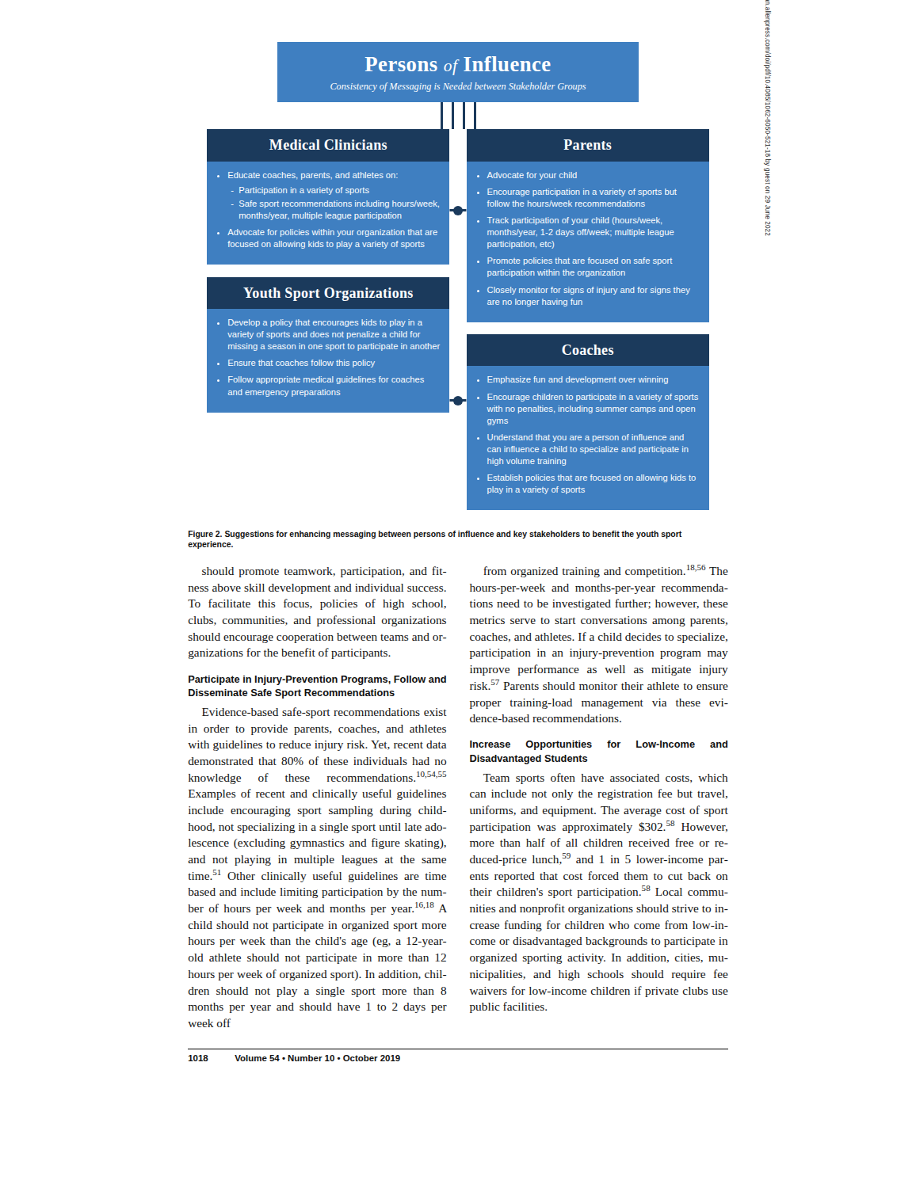Downloaded from http://meridian.allenpress.com/doi/pdf/10.4085/1062-6050-521-18 by guest on 29 June 2022
Persons of Influence
Consistency of Messaging is Needed between Stakeholder Groups
Medical Clinicians
Educate coaches, parents, and athletes on:
Participation in a variety of sports
Safe sport recommendations including hours/week, months/year, multiple league participation
Advocate for policies within your organization that are focused on allowing kids to play a variety of sports
Youth Sport Organizations
Develop a policy that encourages kids to play in a variety of sports and does not penalize a child for missing a season in one sport to participate in another
Ensure that coaches follow this policy
Follow appropriate medical guidelines for coaches and emergency preparations
Parents
Advocate for your child
Encourage participation in a variety of sports but follow the hours/week recommendations
Track participation of your child (hours/week, months/year, 1-2 days off/week; multiple league participation, etc)
Promote policies that are focused on safe sport participation within the organization
Closely monitor for signs of injury and for signs they are no longer having fun
Coaches
Emphasize fun and development over winning
Encourage children to participate in a variety of sports with no penalties, including summer camps and open gyms
Understand that you are a person of influence and can influence a child to specialize and participate in high volume training
Establish policies that are focused on allowing kids to play in a variety of sports
Figure 2. Suggestions for enhancing messaging between persons of influence and key stakeholders to benefit the youth sport experience.
should promote teamwork, participation, and fitness above skill development and individual success. To facilitate this focus, policies of high school, clubs, communities, and professional organizations should encourage cooperation between teams and organizations for the benefit of participants.
Participate in Injury-Prevention Programs, Follow and Disseminate Safe Sport Recommendations
Evidence-based safe-sport recommendations exist in order to provide parents, coaches, and athletes with guidelines to reduce injury risk. Yet, recent data demonstrated that 80% of these individuals had no knowledge of these recommendations.10,54,55 Examples of recent and clinically useful guidelines include encouraging sport sampling during childhood, not specializing in a single sport until late adolescence (excluding gymnastics and figure skating), and not playing in multiple leagues at the same time.51 Other clinically useful guidelines are time based and include limiting participation by the number of hours per week and months per year.16,18 A child should not participate in organized sport more hours per week than the child's age (eg, a 12-year-old athlete should not participate in more than 12 hours per week of organized sport). In addition, children should not play a single sport more than 8 months per year and should have 1 to 2 days per week off
from organized training and competition.18,56 The hours-per-week and months-per-year recommendations need to be investigated further; however, these metrics serve to start conversations among parents, coaches, and athletes. If a child decides to specialize, participation in an injury-prevention program may improve performance as well as mitigate injury risk.57 Parents should monitor their athlete to ensure proper training-load management via these evidence-based recommendations.
Increase Opportunities for Low-Income and Disadvantaged Students
Team sports often have associated costs, which can include not only the registration fee but travel, uniforms, and equipment. The average cost of sport participation was approximately $302.58 However, more than half of all children received free or reduced-price lunch,59 and 1 in 5 lower-income parents reported that cost forced them to cut back on their children's sport participation.58 Local communities and nonprofit organizations should strive to increase funding for children who come from low-income or disadvantaged backgrounds to participate in organized sporting activity. In addition, cities, municipalities, and high schools should require fee waivers for low-income children if private clubs use public facilities.
1018 Volume 54 • Number 10 • October 2019